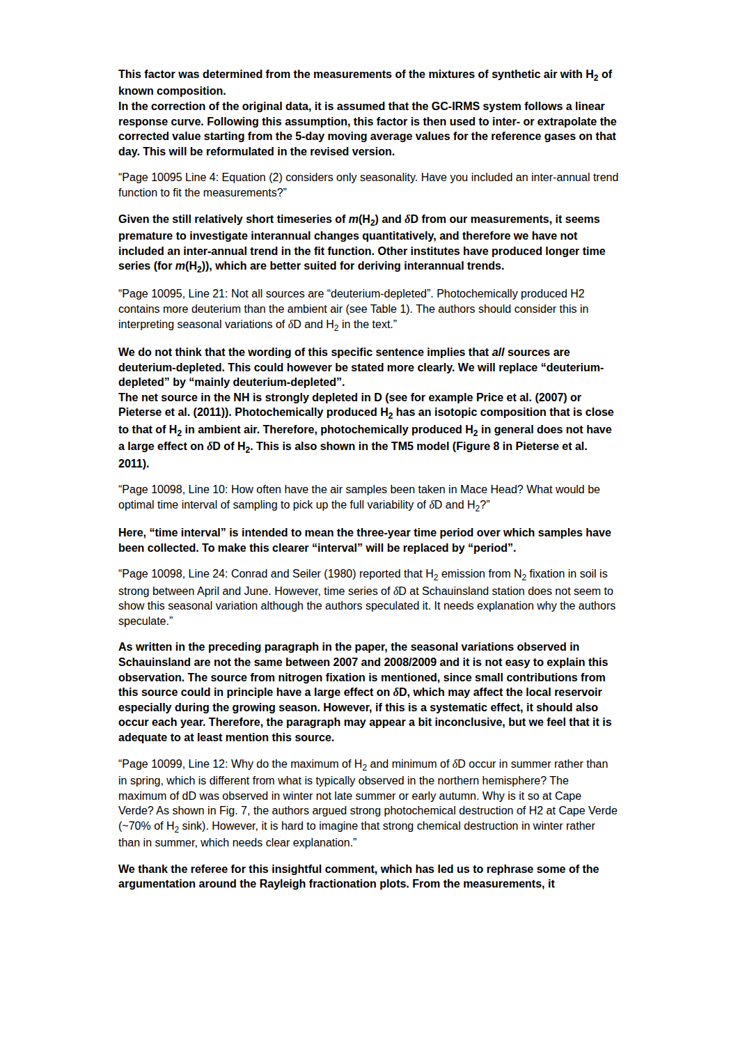This factor was determined from the measurements of the mixtures of synthetic air with H2 of known composition.
In the correction of the original data, it is assumed that the GC-IRMS system follows a linear response curve. Following this assumption, this factor is then used to inter- or extrapolate the corrected value starting from the 5-day moving average values for the reference gases on that day. This will be reformulated in the revised version.
“Page 10095 Line 4: Equation (2) considers only seasonality. Have you included an inter-annual trend function to fit the measurements?”
Given the still relatively short timeseries of m(H2) and δ D from our measurements, it seems premature to investigate interannual changes quantitatively, and therefore we have not included an inter-annual trend in the fit function. Other institutes have produced longer time series (for m(H2)), which are better suited for deriving interannual trends.
“Page 10095, Line 21: Not all sources are “deuterium-depleted”. Photochemically produced H2 contains more deuterium than the ambient air (see Table 1). The authors should consider this in interpreting seasonal variations of δ D and H2 in the text.”
We do not think that the wording of this specific sentence implies that all sources are deuterium-depleted. This could however be stated more clearly. We will replace “deuterium-depleted” by “mainly deuterium-depleted”.
The net source in the NH is strongly depleted in D (see for example Price et al. (2007) or Pieterse et al. (2011)). Photochemically produced H2 has an isotopic composition that is close to that of H2 in ambient air. Therefore, photochemically produced H2 in general does not have a large effect on δ D of H2. This is also shown in the TM5 model (Figure 8 in Pieterse et al. 2011).
“Page 10098, Line 10: How often have the air samples been taken in Mace Head? What would be optimal time interval of sampling to pick up the full variability of δ D and H2?”
Here, “time interval” is intended to mean the three-year time period over which samples have been collected. To make this clearer “interval” will be replaced by “period”.
“Page 10098, Line 24: Conrad and Seiler (1980) reported that H2 emission from N2 fixation in soil is strong between April and June. However, time series of δ D at Schauinsland station does not seem to show this seasonal variation although the authors speculated it. It needs explanation why the authors speculate.”
As written in the preceding paragraph in the paper, the seasonal variations observed in Schauinsland are not the same between 2007 and 2008/2009 and it is not easy to explain this observation. The source from nitrogen fixation is mentioned, since small contributions from this source could in principle have a large effect on δ D, which may affect the local reservoir especially during the growing season. However, if this is a systematic effect, it should also occur each year. Therefore, the paragraph may appear a bit inconclusive, but we feel that it is adequate to at least mention this source.
“Page 10099, Line 12: Why do the maximum of H2 and minimum of δ D occur in summer rather than in spring, which is different from what is typically observed in the northern hemisphere? The maximum of dD was observed in winter not late summer or early autumn. Why is it so at Cape Verde? As shown in Fig. 7, the authors argued strong photochemical destruction of H2 at Cape Verde (~70% of H2 sink). However, it is hard to imagine that strong chemical destruction in winter rather than in summer, which needs clear explanation.”
We thank the referee for this insightful comment, which has led us to rephrase some of the argumentation around the Rayleigh fractionation plots. From the measurements, it